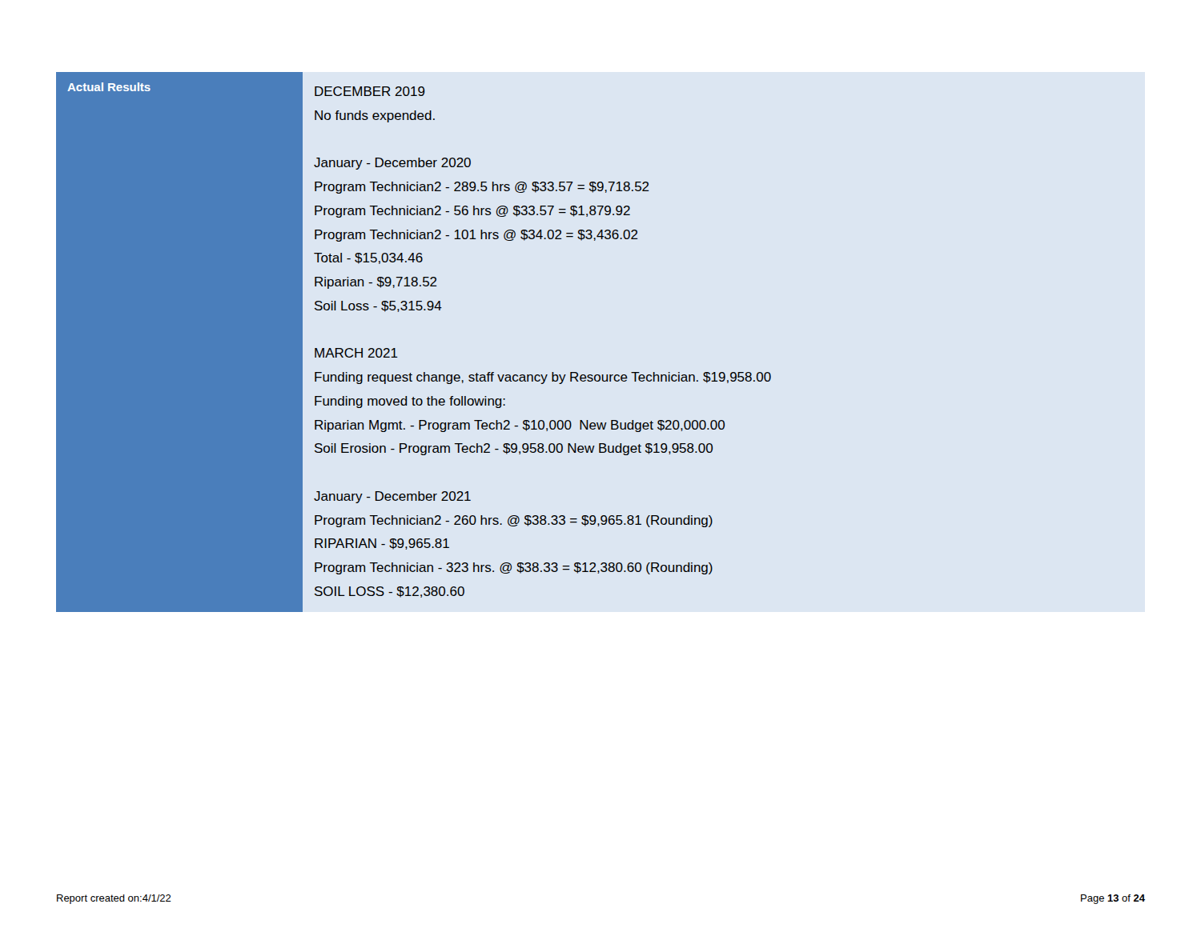| Actual Results | DECEMBER 2019 No funds expended. January - December 2020 Program Technician2 - 289.5 hrs @ $33.57 = $9,718.52 Program Technician2 - 56 hrs @ $33.57 = $1,879.92 Program Technician2 - 101 hrs @ $34.02 = $3,436.02 Total - $15,034.46 Riparian - $9,718.52 Soil Loss - $5,315.94 MARCH 2021 Funding request change, staff vacancy by Resource Technician. $19,958.00 Funding moved to the following: Riparian Mgmt. - Program Tech2 - $10,000 New Budget $20,000.00 Soil Erosion - Program Tech2 - $9,958.00 New Budget $19,958.00 January - December 2021 Program Technician2 - 260 hrs. @ $38.33 = $9,965.81 (Rounding) RIPARIAN - $9,965.81 Program Technician - 323 hrs. @ $38.33 = $12,380.60 (Rounding) SOIL LOSS - $12,380.60 |
Report created on:4/1/22 Page 13 of 24